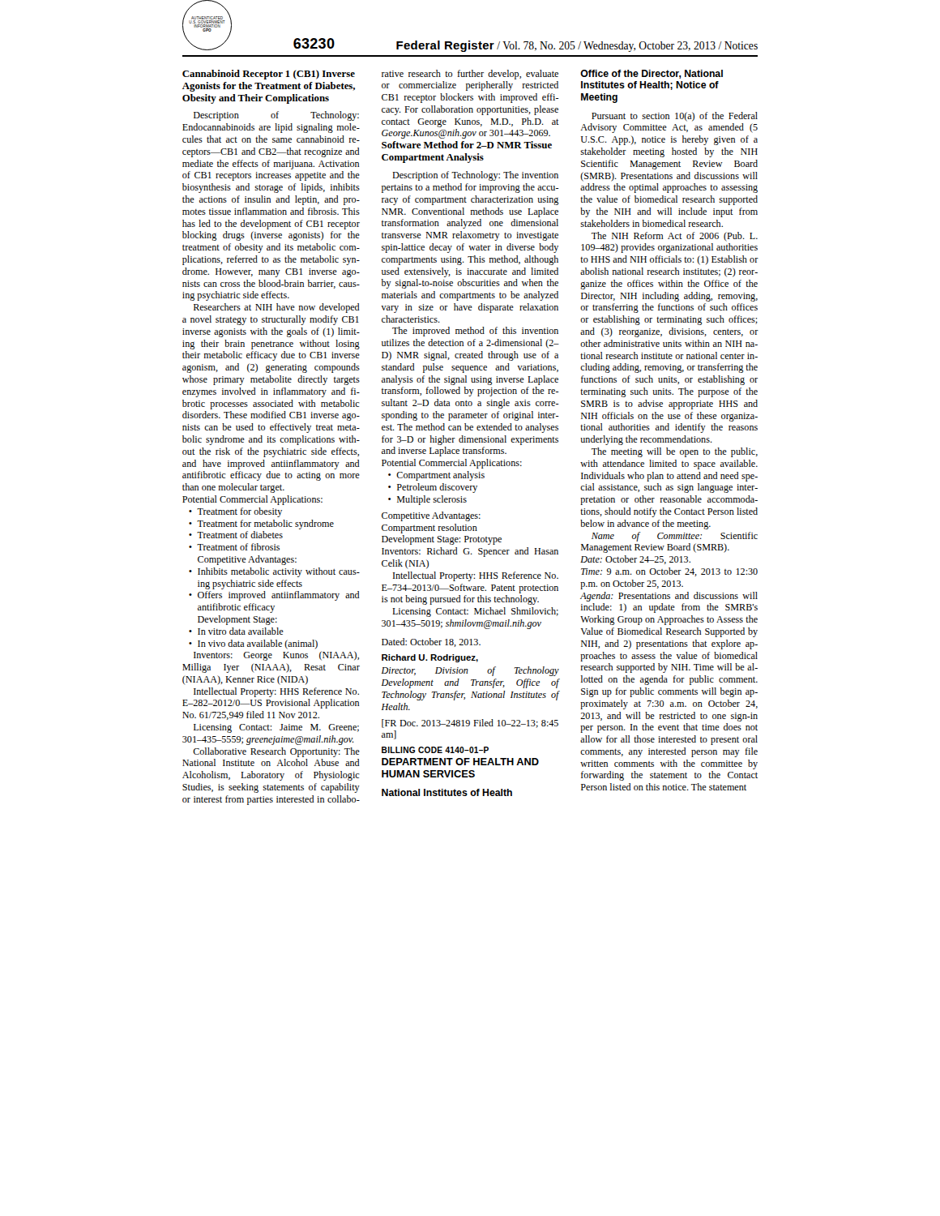AUTHENTICATED
U.S. GOVERNMENT
INFORMATION
GPO
63230
Federal Register / Vol. 78, No. 205 / Wednesday, October 23, 2013 / Notices
Cannabinoid Receptor 1 (CB1) Inverse Agonists for the Treatment of Diabetes, Obesity and Their Complications
Description of Technology: Endocannabinoids are lipid signaling molecules that act on the same cannabinoid receptors—CB1 and CB2—that recognize and mediate the effects of marijuana. Activation of CB1 receptors increases appetite and the biosynthesis and storage of lipids, inhibits the actions of insulin and leptin, and promotes tissue inflammation and fibrosis. This has led to the development of CB1 receptor blocking drugs (inverse agonists) for the treatment of obesity and its metabolic complications, referred to as the metabolic syndrome. However, many CB1 inverse agonists can cross the blood-brain barrier, causing psychiatric side effects.
Researchers at NIH have now developed a novel strategy to structurally modify CB1 inverse agonists with the goals of (1) limiting their brain penetrance without losing their metabolic efficacy due to CB1 inverse agonism, and (2) generating compounds whose primary metabolite directly targets enzymes involved in inflammatory and fibrotic processes associated with metabolic disorders. These modified CB1 inverse agonists can be used to effectively treat metabolic syndrome and its complications without the risk of the psychiatric side effects, and have improved antiinflammatory and antifibrotic efficacy due to acting on more than one molecular target.
Potential Commercial Applications:
Treatment for obesity
Treatment for metabolic syndrome
Treatment of diabetes
Treatment of fibrosis
Competitive Advantages:
Inhibits metabolic activity without causing psychiatric side effects
Offers improved antiinflammatory and antifibrotic efficacy
Development Stage:
In vitro data available
In vivo data available (animal)
Inventors: George Kunos (NIAAA), Milliga Iyer (NIAAA), Resat Cinar (NIAAA), Kenner Rice (NIDA)
Intellectual Property: HHS Reference No. E–282–2012/0—US Provisional Application No. 61/725,949 filed 11 Nov 2012.
Licensing Contact: Jaime M. Greene; 301–435–5559; greenejaime@mail.nih.gov.
Collaborative Research Opportunity: The National Institute on Alcohol Abuse and Alcoholism, Laboratory of Physiologic Studies, is seeking statements of capability or interest from parties interested in collaborative research to further develop, evaluate or commercialize peripherally restricted CB1 receptor blockers with improved efficacy. For collaboration opportunities, please contact George Kunos, M.D., Ph.D. at George.Kunos@nih.gov or 301–443–2069.
Software Method for 2–D NMR Tissue Compartment Analysis
Description of Technology: The invention pertains to a method for improving the accuracy of compartment characterization using NMR. Conventional methods use Laplace transformation analyzed one dimensional transverse NMR relaxometry to investigate spin-lattice decay of water in diverse body compartments using. This method, although used extensively, is inaccurate and limited by signal-to-noise obscurities and when the materials and compartments to be analyzed vary in size or have disparate relaxation characteristics.
The improved method of this invention utilizes the detection of a 2-dimensional (2–D) NMR signal, created through use of a standard pulse sequence and variations, analysis of the signal using inverse Laplace transform, followed by projection of the resultant 2–D data onto a single axis corresponding to the parameter of original interest. The method can be extended to analyses for 3–D or higher dimensional experiments and inverse Laplace transforms.
Potential Commercial Applications:
Compartment analysis
Petroleum discovery
Multiple sclerosis
Competitive Advantages:
Compartment resolution
Development Stage: Prototype
Inventors: Richard G. Spencer and Hasan Celik (NIA)
Intellectual Property: HHS Reference No. E–734–2013/0—Software. Patent protection is not being pursued for this technology.
Licensing Contact: Michael Shmilovich; 301–435–5019; shmilovm@mail.nih.gov
Dated: October 18, 2013.
Richard U. Rodriguez,
Director, Division of Technology Development and Transfer, Office of Technology Transfer, National Institutes of Health.
[FR Doc. 2013–24819 Filed 10–22–13; 8:45 am]
BILLING CODE 4140–01–P
DEPARTMENT OF HEALTH AND HUMAN SERVICES
National Institutes of Health
Office of the Director, National Institutes of Health; Notice of Meeting
Pursuant to section 10(a) of the Federal Advisory Committee Act, as amended (5 U.S.C. App.), notice is hereby given of a stakeholder meeting hosted by the NIH Scientific Management Review Board (SMRB). Presentations and discussions will address the optimal approaches to assessing the value of biomedical research supported by the NIH and will include input from stakeholders in biomedical research.
The NIH Reform Act of 2006 (Pub. L. 109–482) provides organizational authorities to HHS and NIH officials to: (1) Establish or abolish national research institutes; (2) reorganize the offices within the Office of the Director, NIH including adding, removing, or transferring the functions of such offices or establishing or terminating such offices; and (3) reorganize, divisions, centers, or other administrative units within an NIH national research institute or national center including adding, removing, or transferring the functions of such units, or establishing or terminating such units. The purpose of the SMRB is to advise appropriate HHS and NIH officials on the use of these organizational authorities and identify the reasons underlying the recommendations.
The meeting will be open to the public, with attendance limited to space available. Individuals who plan to attend and need special assistance, such as sign language interpretation or other reasonable accommodations, should notify the Contact Person listed below in advance of the meeting.
Name of Committee: Scientific Management Review Board (SMRB).
Date: October 24–25, 2013.
Time: 9 a.m. on October 24, 2013 to 12:30 p.m. on October 25, 2013.
Agenda: Presentations and discussions will include: 1) an update from the SMRB's Working Group on Approaches to Assess the Value of Biomedical Research Supported by NIH, and 2) presentations that explore approaches to assess the value of biomedical research supported by NIH. Time will be allotted on the agenda for public comment. Sign up for public comments will begin approximately at 7:30 a.m. on October 24, 2013, and will be restricted to one sign-in per person. In the event that time does not allow for all those interested to present oral comments, any interested person may file written comments with the committee by forwarding the statement to the Contact Person listed on this notice. The statement